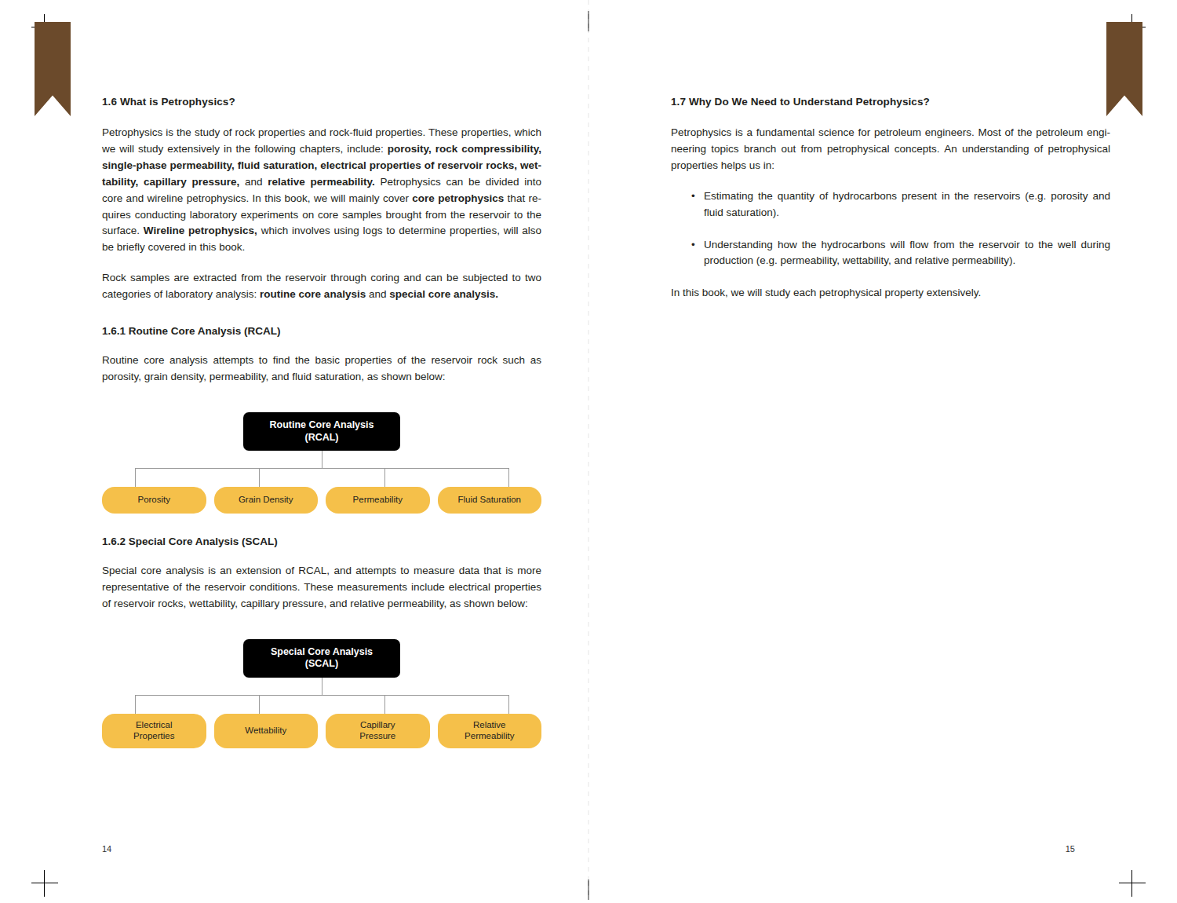1.6 What is Petrophysics?
Petrophysics is the study of rock properties and rock-fluid properties. These properties, which we will study extensively in the following chapters, include: porosity, rock compressibility, single-phase permeability, fluid saturation, electrical properties of reservoir rocks, wettability, capillary pressure, and relative permeability. Petrophysics can be divided into core and wireline petrophysics. In this book, we will mainly cover core petrophysics that requires conducting laboratory experiments on core samples brought from the reservoir to the surface. Wireline petrophysics, which involves using logs to determine properties, will also be briefly covered in this book.
Rock samples are extracted from the reservoir through coring and can be subjected to two categories of laboratory analysis: routine core analysis and special core analysis.
1.6.1 Routine Core Analysis (RCAL)
Routine core analysis attempts to find the basic properties of the reservoir rock such as porosity, grain density, permeability, and fluid saturation, as shown below:
Routine Core Analysis
(RCAL)
Porosity
Grain Density
Permeability
Fluid Saturation
1.6.2 Special Core Analysis (SCAL)
Special core analysis is an extension of RCAL, and attempts to measure data that is more representative of the reservoir conditions. These measurements include electrical properties of reservoir rocks, wettability, capillary pressure, and relative permeability, as shown below:
Special Core Analysis
(SCAL)
Electrical
Properties
Wettability
Capillary
Pressure
Relative
Permeability
1.7 Why Do We Need to Understand Petrophysics?
Petrophysics is a fundamental science for petroleum engineers. Most of the petroleum engineering topics branch out from petrophysical concepts. An understanding of petrophysical properties helps us in:
Estimating the quantity of hydrocarbons present in the reservoirs (e.g. porosity and fluid saturation).
Understanding how the hydrocarbons will flow from the reservoir to the well during production (e.g. permeability, wettability, and relative permeability).
In this book, we will study each petrophysical property extensively.
14
15